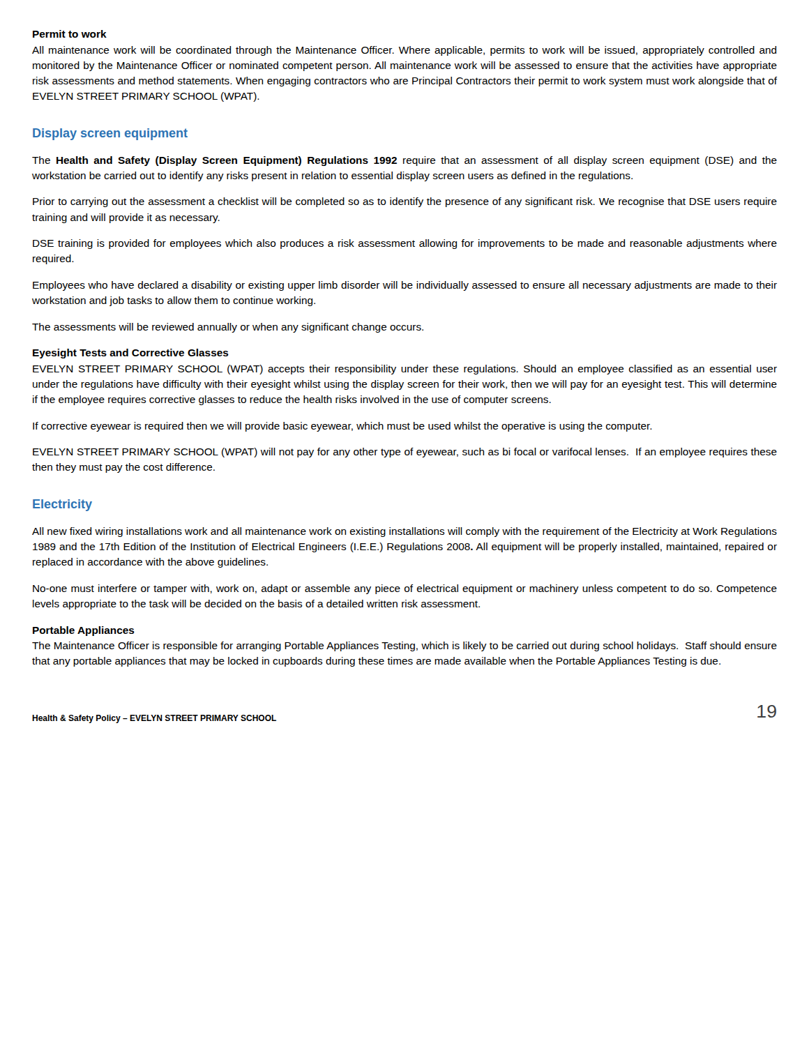Permit to work
All maintenance work will be coordinated through the Maintenance Officer. Where applicable, permits to work will be issued, appropriately controlled and monitored by the Maintenance Officer or nominated competent person. All maintenance work will be assessed to ensure that the activities have appropriate risk assessments and method statements. When engaging contractors who are Principal Contractors their permit to work system must work alongside that of EVELYN STREET PRIMARY SCHOOL (WPAT).
Display screen equipment
The Health and Safety (Display Screen Equipment) Regulations 1992 require that an assessment of all display screen equipment (DSE) and the workstation be carried out to identify any risks present in relation to essential display screen users as defined in the regulations.
Prior to carrying out the assessment a checklist will be completed so as to identify the presence of any significant risk. We recognise that DSE users require training and will provide it as necessary.
DSE training is provided for employees which also produces a risk assessment allowing for improvements to be made and reasonable adjustments where required.
Employees who have declared a disability or existing upper limb disorder will be individually assessed to ensure all necessary adjustments are made to their workstation and job tasks to allow them to continue working.
The assessments will be reviewed annually or when any significant change occurs.
Eyesight Tests and Corrective Glasses
EVELYN STREET PRIMARY SCHOOL (WPAT) accepts their responsibility under these regulations. Should an employee classified as an essential user under the regulations have difficulty with their eyesight whilst using the display screen for their work, then we will pay for an eyesight test. This will determine if the employee requires corrective glasses to reduce the health risks involved in the use of computer screens.
If corrective eyewear is required then we will provide basic eyewear, which must be used whilst the operative is using the computer.
EVELYN STREET PRIMARY SCHOOL (WPAT) will not pay for any other type of eyewear, such as bi focal or varifocal lenses. If an employee requires these then they must pay the cost difference.
Electricity
All new fixed wiring installations work and all maintenance work on existing installations will comply with the requirement of the Electricity at Work Regulations 1989 and the 17th Edition of the Institution of Electrical Engineers (I.E.E.) Regulations 2008. All equipment will be properly installed, maintained, repaired or replaced in accordance with the above guidelines.
No-one must interfere or tamper with, work on, adapt or assemble any piece of electrical equipment or machinery unless competent to do so. Competence levels appropriate to the task will be decided on the basis of a detailed written risk assessment.
Portable Appliances
The Maintenance Officer is responsible for arranging Portable Appliances Testing, which is likely to be carried out during school holidays. Staff should ensure that any portable appliances that may be locked in cupboards during these times are made available when the Portable Appliances Testing is due.
Health & Safety Policy – EVELYN STREET PRIMARY SCHOOL 19